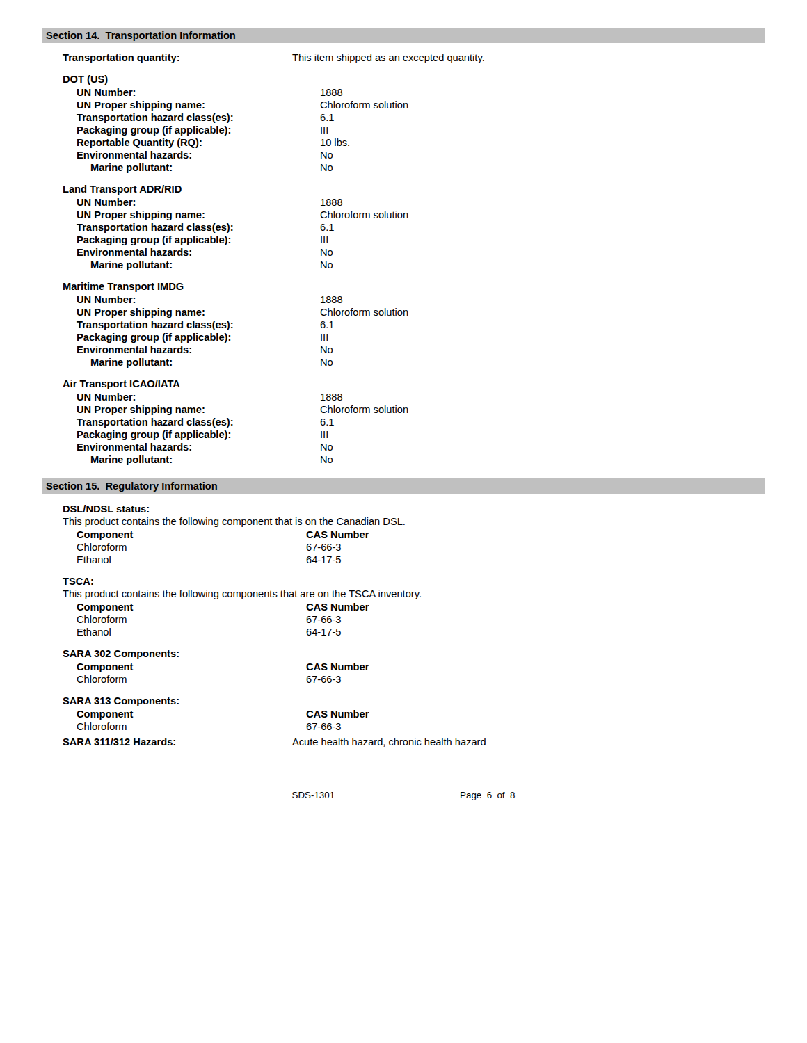Section 14. Transportation Information
| Transportation quantity: | This item shipped as an excepted quantity. |
DOT (US)
| UN Number: | 1888 |
| UN Proper shipping name: | Chloroform solution |
| Transportation hazard class(es): | 6.1 |
| Packaging group (if applicable): | III |
| Reportable Quantity (RQ): | 10 lbs. |
| Environmental hazards: | No |
| Marine pollutant: | No |
Land Transport ADR/RID
| UN Number: | 1888 |
| UN Proper shipping name: | Chloroform solution |
| Transportation hazard class(es): | 6.1 |
| Packaging group (if applicable): | III |
| Environmental hazards: | No |
| Marine pollutant: | No |
Maritime Transport IMDG
| UN Number: | 1888 |
| UN Proper shipping name: | Chloroform solution |
| Transportation hazard class(es): | 6.1 |
| Packaging group (if applicable): | III |
| Environmental hazards: | No |
| Marine pollutant: | No |
Air Transport ICAO/IATA
| UN Number: | 1888 |
| UN Proper shipping name: | Chloroform solution |
| Transportation hazard class(es): | 6.1 |
| Packaging group (if applicable): | III |
| Environmental hazards: | No |
| Marine pollutant: | No |
Section 15. Regulatory Information
DSL/NDSL status:
This product contains the following component that is on the Canadian DSL.
| Component | CAS Number |
| Chloroform | 67-66-3 |
| Ethanol | 64-17-5 |
TSCA:
This product contains the following components that are on the TSCA inventory.
| Component | CAS Number |
| Chloroform | 67-66-3 |
| Ethanol | 64-17-5 |
SARA 302 Components:
| Component | CAS Number |
| Chloroform | 67-66-3 |
SARA 313 Components:
| Component | CAS Number |
| Chloroform | 67-66-3 |
| SARA 311/312 Hazards: | Acute health hazard, chronic health hazard |
SDS-1301 Page 6 of 8